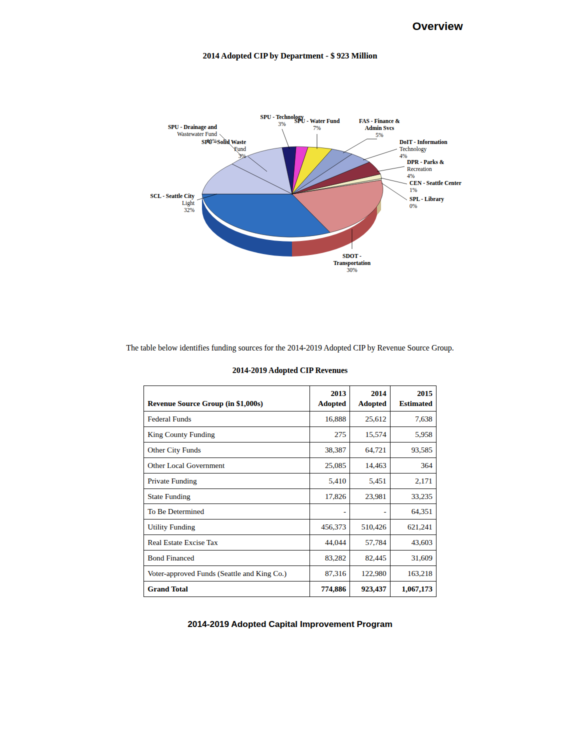Overview
2014 Adopted CIP by Department - $ 923 Million
SPU - Solid Waste Fund 3% SPU - Technology 3% SPU - Water Fund 7% FAS - Finance & Admin Svcs 5% DoIT - Information Technology 4% DPR - Parks & Recreation 4% CEN - Seattle Center 1% SPL - Library 0% SDOT - Transportation 30% SCL - Seattle City Light 32% SPU - Drainage and Wastewater Fund 11%
The table below identifies funding sources for the 2014-2019 Adopted CIP by Revenue Source Group.
2014-2019 Adopted CIP Revenues
| Revenue Source Group (in $1,000s) | 2013 Adopted | 2014 Adopted | 2015 Estimated |
| --- | --- | --- | --- |
| Federal Funds | 16,888 | 25,612 | 7,638 |
| King County Funding | 275 | 15,574 | 5,958 |
| Other City Funds | 38,387 | 64,721 | 93,585 |
| Other Local Government | 25,085 | 14,463 | 364 |
| Private Funding | 5,410 | 5,451 | 2,171 |
| State Funding | 17,826 | 23,981 | 33,235 |
| To Be Determined | - | - | 64,351 |
| Utility Funding | 456,373 | 510,426 | 621,241 |
| Real Estate Excise Tax | 44,044 | 57,784 | 43,603 |
| Bond Financed | 83,282 | 82,445 | 31,609 |
| Voter-approved Funds (Seattle and King Co.) | 87,316 | 122,980 | 163,218 |
| Grand Total | 774,886 | 923,437 | 1,067,173 |
2014-2019 Adopted Capital Improvement Program